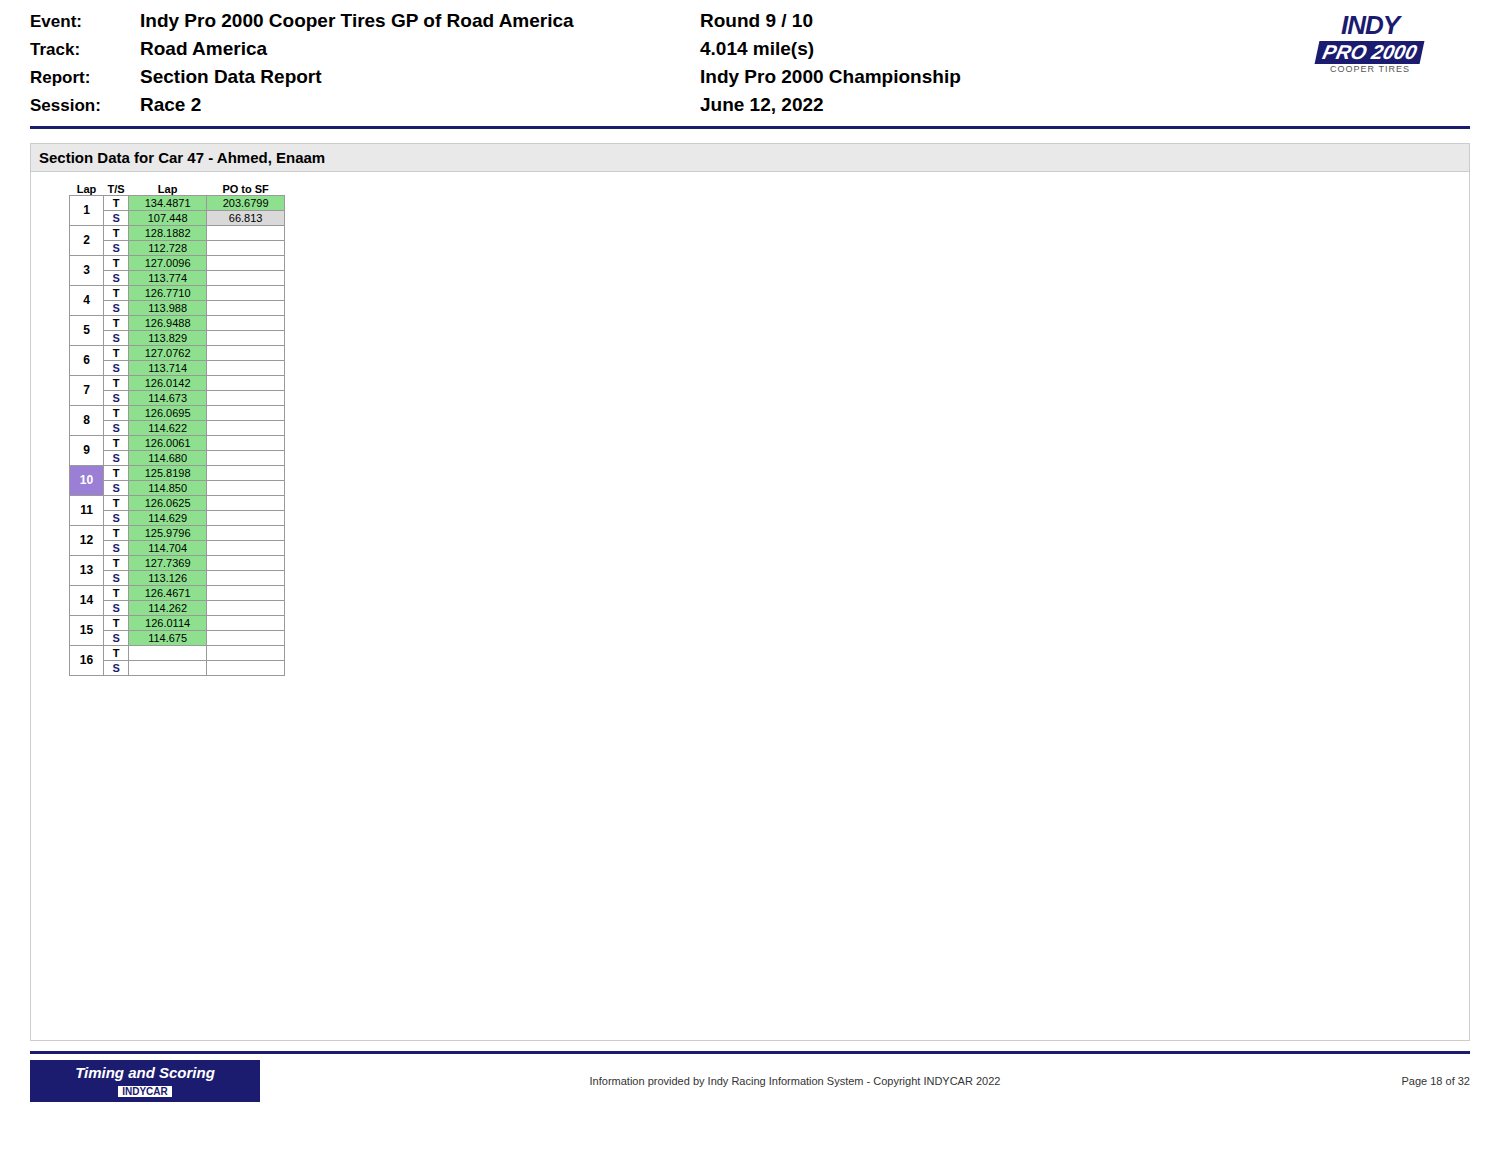INDY
PRO 2000
COOPER TIRES
Event:
Indy Pro 2000 Cooper Tires GP of Road America
Round 9 / 10
Track:
Road America
4.014 mile(s)
Report:
Section Data Report
Indy Pro 2000 Championship
Session:
Race 2
June 12, 2022
Section Data for Car 47 - Ahmed, Enaam
| Lap | T/S | Lap | PO to SF |
| --- | --- | --- | --- |
| 1 | T | 134.4871 | 203.6799 |
| S | 107.448 | 66.813 |
| 2 | T | 128.1882 | |
| S | 112.728 | |
| 3 | T | 127.0096 | |
| S | 113.774 | |
| 4 | T | 126.7710 | |
| S | 113.988 | |
| 5 | T | 126.9488 | |
| S | 113.829 | |
| 6 | T | 127.0762 | |
| S | 113.714 | |
| 7 | T | 126.0142 | |
| S | 114.673 | |
| 8 | T | 126.0695 | |
| S | 114.622 | |
| 9 | T | 126.0061 | |
| S | 114.680 | |
| 10 | T | 125.8198 | |
| S | 114.850 | |
| 11 | T | 126.0625 | |
| S | 114.629 | |
| 12 | T | 125.9796 | |
| S | 114.704 | |
| 13 | T | 127.7369 | |
| S | 113.126 | |
| 14 | T | 126.4671 | |
| S | 114.262 | |
| 15 | T | 126.0114 | |
| S | 114.675 | |
| 16 | T | | |
| S | | |
Timing and Scoring
INDYCAR
Information provided by Indy Racing Information System - Copyright INDYCAR 2022
Page 18 of 32